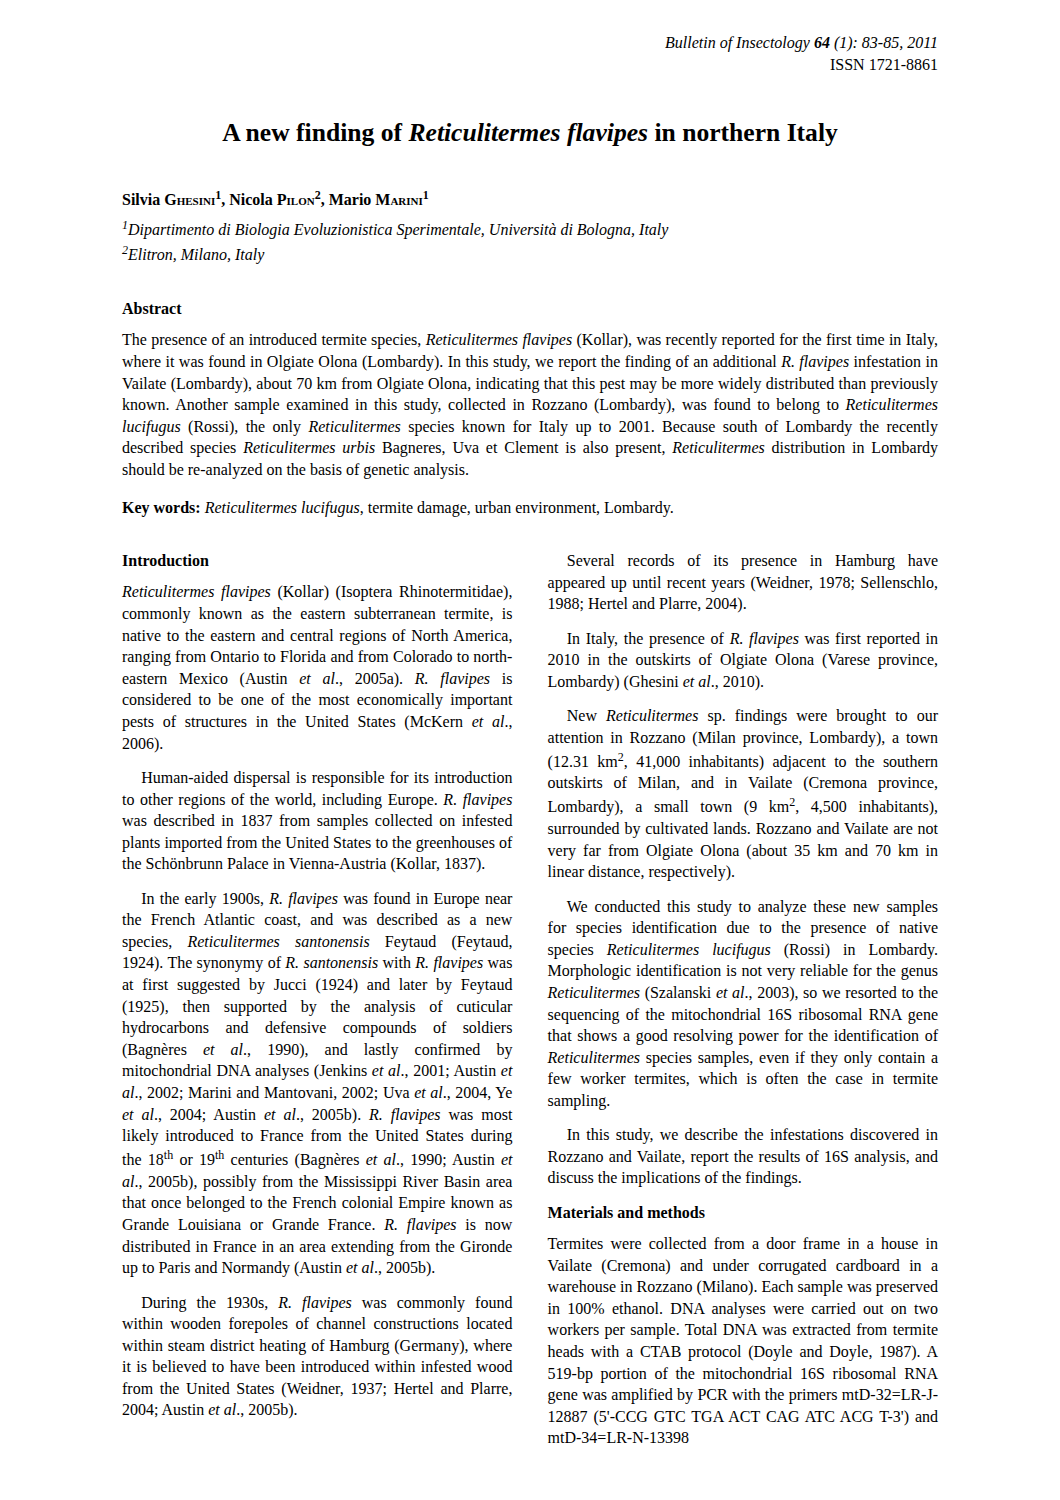Bulletin of Insectology 64 (1): 83-85, 2011
ISSN 1721-8861
A new finding of Reticulitermes flavipes in northern Italy
Silvia Ghesini1, Nicola Pilon2, Mario Marini1
1Dipartimento di Biologia Evoluzionistica Sperimentale, Università di Bologna, Italy
2Elitron, Milano, Italy
Abstract
The presence of an introduced termite species, Reticulitermes flavipes (Kollar), was recently reported for the first time in Italy, where it was found in Olgiate Olona (Lombardy). In this study, we report the finding of an additional R. flavipes infestation in Vailate (Lombardy), about 70 km from Olgiate Olona, indicating that this pest may be more widely distributed than previously known. Another sample examined in this study, collected in Rozzano (Lombardy), was found to belong to Reticulitermes lucifugus (Rossi), the only Reticulitermes species known for Italy up to 2001. Because south of Lombardy the recently described species Reticulitermes urbis Bagneres, Uva et Clement is also present, Reticulitermes distribution in Lombardy should be re-analyzed on the basis of genetic analysis.
Key words: Reticulitermes lucifugus, termite damage, urban environment, Lombardy.
Introduction
Reticulitermes flavipes (Kollar) (Isoptera Rhinotermitidae), commonly known as the eastern subterranean termite, is native to the eastern and central regions of North America, ranging from Ontario to Florida and from Colorado to north-eastern Mexico (Austin et al., 2005a). R. flavipes is considered to be one of the most economically important pests of structures in the United States (McKern et al., 2006).
Human-aided dispersal is responsible for its introduction to other regions of the world, including Europe. R. flavipes was described in 1837 from samples collected on infested plants imported from the United States to the greenhouses of the Schönbrunn Palace in Vienna-Austria (Kollar, 1837).
In the early 1900s, R. flavipes was found in Europe near the French Atlantic coast, and was described as a new species, Reticulitermes santonensis Feytaud (Feytaud, 1924). The synonymy of R. santonensis with R. flavipes was at first suggested by Jucci (1924) and later by Feytaud (1925), then supported by the analysis of cuticular hydrocarbons and defensive compounds of soldiers (Bagnères et al., 1990), and lastly confirmed by mitochondrial DNA analyses (Jenkins et al., 2001; Austin et al., 2002; Marini and Mantovani, 2002; Uva et al., 2004, Ye et al., 2004; Austin et al., 2005b). R. flavipes was most likely introduced to France from the United States during the 18th or 19th centuries (Bagnères et al., 1990; Austin et al., 2005b), possibly from the Mississippi River Basin area that once belonged to the French colonial Empire known as Grande Louisiana or Grande France. R. flavipes is now distributed in France in an area extending from the Gironde up to Paris and Normandy (Austin et al., 2005b).
During the 1930s, R. flavipes was commonly found within wooden forepoles of channel constructions located within steam district heating of Hamburg (Germany), where it is believed to have been introduced within infested wood from the United States (Weidner, 1937; Hertel and Plarre, 2004; Austin et al., 2005b).
Several records of its presence in Hamburg have appeared up until recent years (Weidner, 1978; Sellenschlo, 1988; Hertel and Plarre, 2004).
In Italy, the presence of R. flavipes was first reported in 2010 in the outskirts of Olgiate Olona (Varese province, Lombardy) (Ghesini et al., 2010).
New Reticulitermes sp. findings were brought to our attention in Rozzano (Milan province, Lombardy), a town (12.31 km2, 41,000 inhabitants) adjacent to the southern outskirts of Milan, and in Vailate (Cremona province, Lombardy), a small town (9 km2, 4,500 inhabitants), surrounded by cultivated lands. Rozzano and Vailate are not very far from Olgiate Olona (about 35 km and 70 km in linear distance, respectively).
We conducted this study to analyze these new samples for species identification due to the presence of native species Reticulitermes lucifugus (Rossi) in Lombardy. Morphologic identification is not very reliable for the genus Reticulitermes (Szalanski et al., 2003), so we resorted to the sequencing of the mitochondrial 16S ribosomal RNA gene that shows a good resolving power for the identification of Reticulitermes species samples, even if they only contain a few worker termites, which is often the case in termite sampling.
In this study, we describe the infestations discovered in Rozzano and Vailate, report the results of 16S analysis, and discuss the implications of the findings.
Materials and methods
Termites were collected from a door frame in a house in Vailate (Cremona) and under corrugated cardboard in a warehouse in Rozzano (Milano). Each sample was preserved in 100% ethanol. DNA analyses were carried out on two workers per sample. Total DNA was extracted from termite heads with a CTAB protocol (Doyle and Doyle, 1987). A 519-bp portion of the mitochondrial 16S ribosomal RNA gene was amplified by PCR with the primers mtD-32=LR-J-12887 (5'-CCG GTC TGA ACT CAG ATC ACG T-3') and mtD-34=LR-N-13398